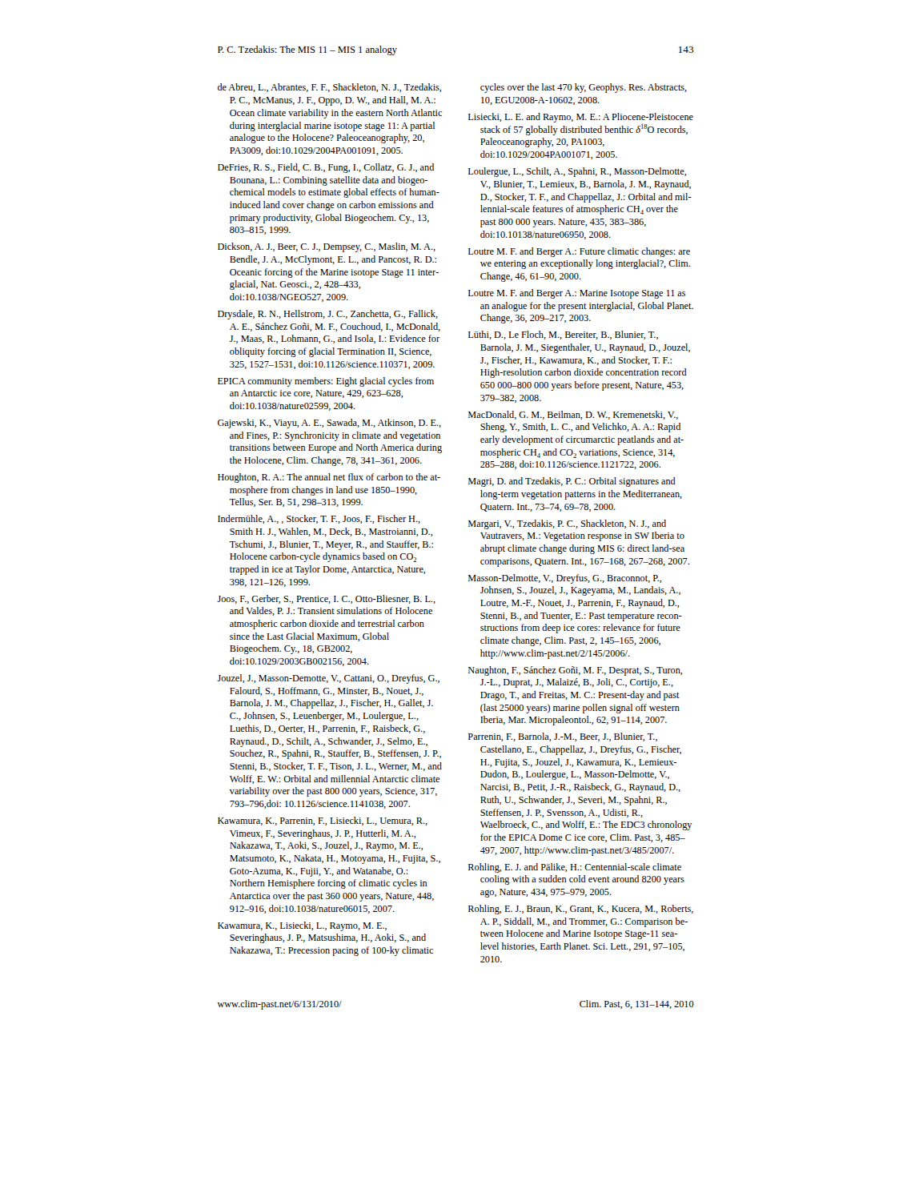P. C. Tzedakis: The MIS 11 – MIS 1 analogy 143
de Abreu, L., Abrantes, F. F., Shackleton, N. J., Tzedakis, P. C., McManus, J. F., Oppo, D. W., and Hall, M. A.: Ocean climate variability in the eastern North Atlantic during interglacial marine isotope stage 11: A partial analogue to the Holocene? Paleoceanography, 20, PA3009, doi:10.1029/2004PA001091, 2005.
DeFries, R. S., Field, C. B., Fung, I., Collatz, G. J., and Bounana, L.: Combining satellite data and biogeochemical models to estimate global effects of human-induced land cover change on carbon emissions and primary productivity, Global Biogeochem. Cy., 13, 803–815, 1999.
Dickson, A. J., Beer, C. J., Dempsey, C., Maslin, M. A., Bendle, J. A., McClymont, E. L., and Pancost, R. D.: Oceanic forcing of the Marine isotope Stage 11 interglacial, Nat. Geosci., 2, 428–433, doi:10.1038/NGEO527, 2009.
Drysdale, R. N., Hellstrom, J. C., Zanchetta, G., Fallick, A. E., Sánchez Goñi, M. F., Couchoud, I., McDonald, J., Maas, R., Lohmann, G., and Isola, I.: Evidence for obliquity forcing of glacial Termination II, Science, 325, 1527–1531, doi:10.1126/science.110371, 2009.
EPICA community members: Eight glacial cycles from an Antarctic ice core, Nature, 429, 623–628, doi:10.1038/nature02599, 2004.
Gajewski, K., Viayu, A. E., Sawada, M., Atkinson, D. E., and Fines, P.: Synchronicity in climate and vegetation transitions between Europe and North America during the Holocene, Clim. Change, 78, 341–361, 2006.
Houghton, R. A.: The annual net flux of carbon to the atmosphere from changes in land use 1850–1990, Tellus, Ser. B, 51, 298–313, 1999.
Indermühle, A., , Stocker, T. F., Joos, F., Fischer H., Smith H. J., Wahlen, M., Deck, B., Mastroianni, D., Tschumi, J., Blunier, T., Meyer, R., and Stauffer, B.: Holocene carbon-cycle dynamics based on CO2 trapped in ice at Taylor Dome, Antarctica, Nature, 398, 121–126, 1999.
Joos, F., Gerber, S., Prentice, I. C., Otto-Bliesner, B. L., and Valdes, P. J.: Transient simulations of Holocene atmospheric carbon dioxide and terrestrial carbon since the Last Glacial Maximum, Global Biogeochem. Cy., 18, GB2002, doi:10.1029/2003GB002156, 2004.
Jouzel, J., Masson-Demotte, V., Cattani, O., Dreyfus, G., Falourd, S., Hoffmann, G., Minster, B., Nouet, J., Barnola, J. M., Chappellaz, J., Fischer, H., Gallet, J. C., Johnsen, S., Leuenberger, M., Loulergue, L., Luethis, D., Oerter, H., Parrenin, F., Raisbeck, G., Raynaud., D., Schilt, A., Schwander, J., Selmo, E., Souchez, R., Spahni, R., Stauffer, B., Steffensen, J. P., Stenni, B., Stocker, T. F., Tison, J. L., Werner, M., and Wolff, E. W.: Orbital and millennial Antarctic climate variability over the past 800 000 years, Science, 317, 793–796,doi: 10.1126/science.1141038, 2007.
Kawamura, K., Parrenin, F., Lisiecki, L., Uemura, R., Vimeux, F., Severinghaus, J. P., Hutterli, M. A., Nakazawa, T., Aoki, S., Jouzel, J., Raymo, M. E., Matsumoto, K., Nakata, H., Motoyama, H., Fujita, S., Goto-Azuma, K., Fujii, Y., and Watanabe, O.: Northern Hemisphere forcing of climatic cycles in Antarctica over the past 360 000 years, Nature, 448, 912–916, doi:10.1038/nature06015, 2007.
Kawamura, K., Lisiecki, L., Raymo, M. E., Severinghaus, J. P., Matsushima, H., Aoki, S., and Nakazawa, T.: Precession pacing of 100-ky climatic cycles over the last 470 ky, Geophys. Res. Abstracts, 10, EGU2008-A-10602, 2008.
Lisiecki, L. E. and Raymo, M. E.: A Pliocene-Pleistocene stack of 57 globally distributed benthic δ18O records, Paleoceanography, 20, PA1003, doi:10.1029/2004PA001071, 2005.
Loulergue, L., Schilt, A., Spahni, R., Masson-Delmotte, V., Blunier, T., Lemieux, B., Barnola, J. M., Raynaud, D., Stocker, T. F., and Chappellaz, J.: Orbital and millennial-scale features of atmospheric CH4 over the past 800 000 years. Nature, 435, 383–386, doi:10.10138/nature06950, 2008.
Loutre M. F. and Berger A.: Future climatic changes: are we entering an exceptionally long interglacial?, Clim. Change, 46, 61–90, 2000.
Loutre M. F. and Berger A.: Marine Isotope Stage 11 as an analogue for the present interglacial, Global Planet. Change, 36, 209–217, 2003.
Lüthi, D., Le Floch, M., Bereiter, B., Blunier, T., Barnola, J. M., Siegenthaler, U., Raynaud, D., Jouzel, J., Fischer, H., Kawamura, K., and Stocker, T. F.: High-resolution carbon dioxide concentration record 650 000–800 000 years before present, Nature, 453, 379–382, 2008.
MacDonald, G. M., Beilman, D. W., Kremenetski, V., Sheng, Y., Smith, L. C., and Velichko, A. A.: Rapid early development of circumarctic peatlands and atmospheric CH4 and CO2 variations, Science, 314, 285–288, doi:10.1126/science.1121722, 2006.
Magri, D. and Tzedakis, P. C.: Orbital signatures and long-term vegetation patterns in the Mediterranean, Quatern. Int., 73–74, 69–78, 2000.
Margari, V., Tzedakis, P. C., Shackleton, N. J., and Vautravers, M.: Vegetation response in SW Iberia to abrupt climate change during MIS 6: direct land-sea comparisons, Quatern. Int., 167–168, 267–268, 2007.
Masson-Delmotte, V., Dreyfus, G., Braconnot, P., Johnsen, S., Jouzel, J., Kageyama, M., Landais, A., Loutre, M.-F., Nouet, J., Parrenin, F., Raynaud, D., Stenni, B., and Tuenter, E.: Past temperature reconstructions from deep ice cores: relevance for future climate change, Clim. Past, 2, 145–165, 2006, http://www.clim-past.net/2/145/2006/.
Naughton, F., Sánchez Goñi, M. F., Desprat, S., Turon, J.-L., Duprat, J., Malaizé, B., Joli, C., Cortijo, E., Drago, T., and Freitas, M. C.: Present-day and past (last 25000 years) marine pollen signal off western Iberia, Mar. Micropaleontol., 62, 91–114, 2007.
Parrenin, F., Barnola, J.-M., Beer, J., Blunier, T., Castellano, E., Chappellaz, J., Dreyfus, G., Fischer, H., Fujita, S., Jouzel, J., Kawamura, K., Lemieux-Dudon, B., Loulergue, L., Masson-Delmotte, V., Narcisi, B., Petit, J.-R., Raisbeck, G., Raynaud, D., Ruth, U., Schwander, J., Severi, M., Spahni, R., Steffensen, J. P., Svensson, A., Udisti, R., Waelbroeck, C., and Wolff, E.: The EDC3 chronology for the EPICA Dome C ice core, Clim. Past, 3, 485–497, 2007, http://www.clim-past.net/3/485/2007/.
Rohling, E. J. and Pälike, H.: Centennial-scale climate cooling with a sudden cold event around 8200 years ago, Nature, 434, 975–979, 2005.
Rohling, E. J., Braun, K., Grant, K., Kucera, M., Roberts, A. P., Siddall, M., and Trommer, G.: Comparison between Holocene and Marine Isotope Stage-11 sea-level histories, Earth Planet. Sci. Lett., 291, 97–105, 2010.
www.clim-past.net/6/131/2010/ Clim. Past, 6, 131–144, 2010